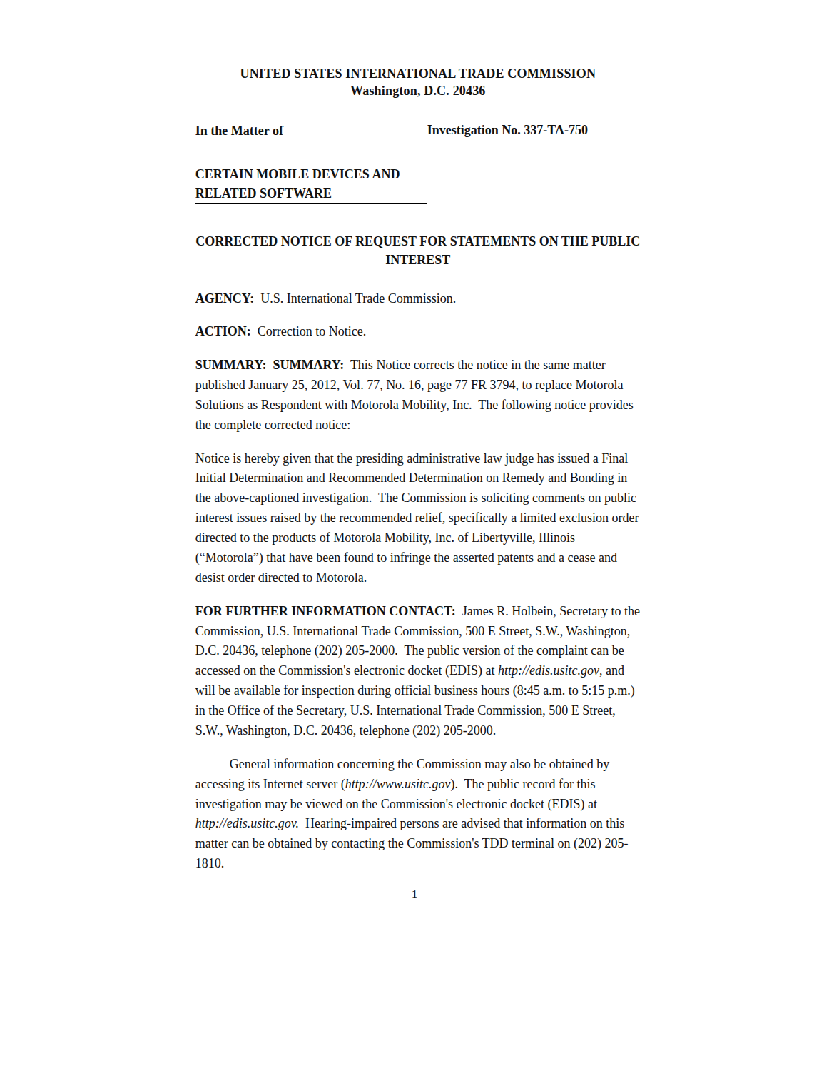UNITED STATES INTERNATIONAL TRADE COMMISSION
Washington, D.C. 20436
| In the Matter of CERTAIN MOBILE DEVICES AND RELATED SOFTWARE | Investigation No. 337-TA-750 |
CORRECTED NOTICE OF REQUEST FOR STATEMENTS ON THE PUBLIC
INTEREST
AGENCY: U.S. International Trade Commission.
ACTION: Correction to Notice.
SUMMARY: SUMMARY: This Notice corrects the notice in the same matter published January 25, 2012, Vol. 77, No. 16, page 77 FR 3794, to replace Motorola Solutions as Respondent with Motorola Mobility, Inc. The following notice provides the complete corrected notice:
Notice is hereby given that the presiding administrative law judge has issued a Final Initial Determination and Recommended Determination on Remedy and Bonding in the above-captioned investigation. The Commission is soliciting comments on public interest issues raised by the recommended relief, specifically a limited exclusion order directed to the products of Motorola Mobility, Inc. of Libertyville, Illinois (“Motorola”) that have been found to infringe the asserted patents and a cease and desist order directed to Motorola.
FOR FURTHER INFORMATION CONTACT: James R. Holbein, Secretary to the Commission, U.S. International Trade Commission, 500 E Street, S.W., Washington, D.C. 20436, telephone (202) 205-2000. The public version of the complaint can be accessed on the Commission's electronic docket (EDIS) at http://edis.usitc.gov, and will be available for inspection during official business hours (8:45 a.m. to 5:15 p.m.) in the Office of the Secretary, U.S. International Trade Commission, 500 E Street, S.W., Washington, D.C. 20436, telephone (202) 205-2000.
General information concerning the Commission may also be obtained by accessing its Internet server (http://www.usitc.gov). The public record for this investigation may be viewed on the Commission's electronic docket (EDIS) at http://edis.usitc.gov. Hearing-impaired persons are advised that information on this matter can be obtained by contacting the Commission's TDD terminal on (202) 205-1810.
1